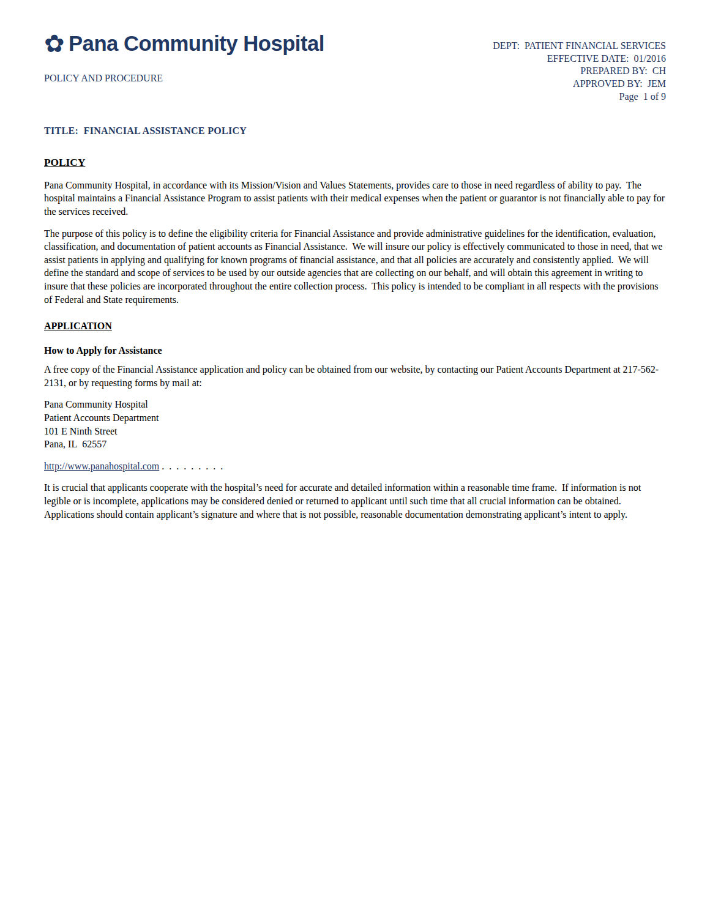✿Pana Community Hospital
DEPT: PATIENT FINANCIAL SERVICES
EFFECTIVE DATE: 01/2016
PREPARED BY: CH
APPROVED BY: JEM
Page 1 of 9
POLICY AND PROCEDURE
TITLE: FINANCIAL ASSISTANCE POLICY
POLICY
Pana Community Hospital, in accordance with its Mission/Vision and Values Statements, provides care to those in need regardless of ability to pay. The hospital maintains a Financial Assistance Program to assist patients with their medical expenses when the patient or guarantor is not financially able to pay for the services received.
The purpose of this policy is to define the eligibility criteria for Financial Assistance and provide administrative guidelines for the identification, evaluation, classification, and documentation of patient accounts as Financial Assistance. We will insure our policy is effectively communicated to those in need, that we assist patients in applying and qualifying for known programs of financial assistance, and that all policies are accurately and consistently applied. We will define the standard and scope of services to be used by our outside agencies that are collecting on our behalf, and will obtain this agreement in writing to insure that these policies are incorporated throughout the entire collection process. This policy is intended to be compliant in all respects with the provisions of Federal and State requirements.
APPLICATION
How to Apply for Assistance
A free copy of the Financial Assistance application and policy can be obtained from our website, by contacting our Patient Accounts Department at 217-562-2131, or by requesting forms by mail at:
Pana Community Hospital
Patient Accounts Department
101 E Ninth Street
Pana, IL 62557
http://www.panahospital.com . . . . . . . . .
It is crucial that applicants cooperate with the hospital’s need for accurate and detailed information within a reasonable time frame. If information is not legible or is incomplete, applications may be considered denied or returned to applicant until such time that all crucial information can be obtained. Applications should contain applicant’s signature and where that is not possible, reasonable documentation demonstrating applicant’s intent to apply.